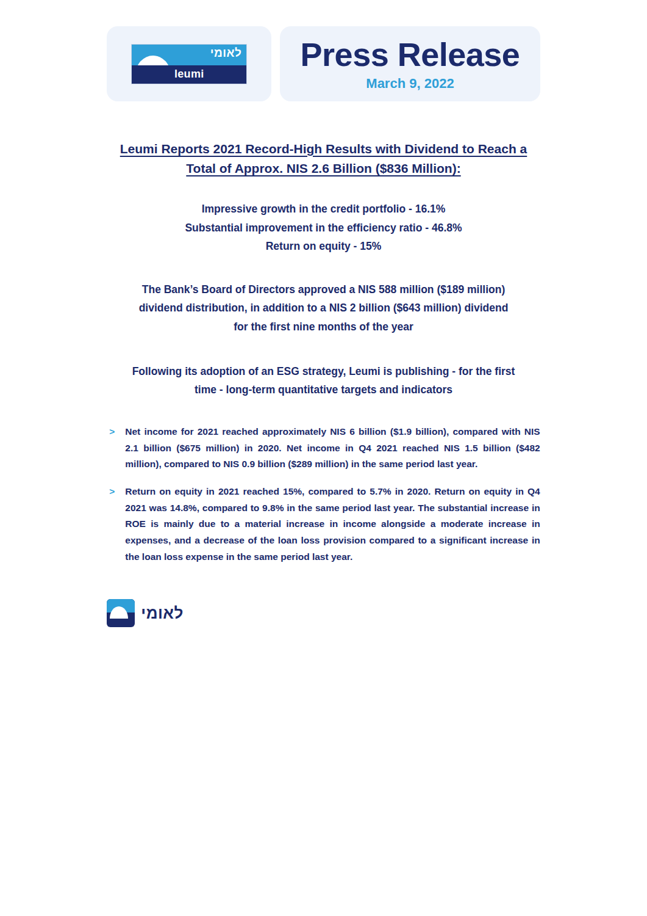לאומי
leumi
Press Release
March 9, 2022
Leumi Reports 2021 Record-High Results with Dividend to Reach a Total of Approx. NIS 2.6 Billion ($836 Million):
Impressive growth in the credit portfolio - 16.1%
Substantial improvement in the efficiency ratio - 46.8%
Return on equity - 15%
The Bank’s Board of Directors approved a NIS 588 million ($189 million) dividend distribution, in addition to a NIS 2 billion ($643 million) dividend for the first nine months of the year
Following its adoption of an ESG strategy, Leumi is publishing - for the first time - long-term quantitative targets and indicators
Net income for 2021 reached approximately NIS 6 billion ($1.9 billion), compared with NIS 2.1 billion ($675 million) in 2020. Net income in Q4 2021 reached NIS 1.5 billion ($482 million), compared to NIS 0.9 billion ($289 million) in the same period last year.
Return on equity in 2021 reached 15%, compared to 5.7% in 2020. Return on equity in Q4 2021 was 14.8%, compared to 9.8% in the same period last year. The substantial increase in ROE is mainly due to a material increase in income alongside a moderate increase in expenses, and a decrease of the loan loss provision compared to a significant increase in the loan loss expense in the same period last year.
לאומי